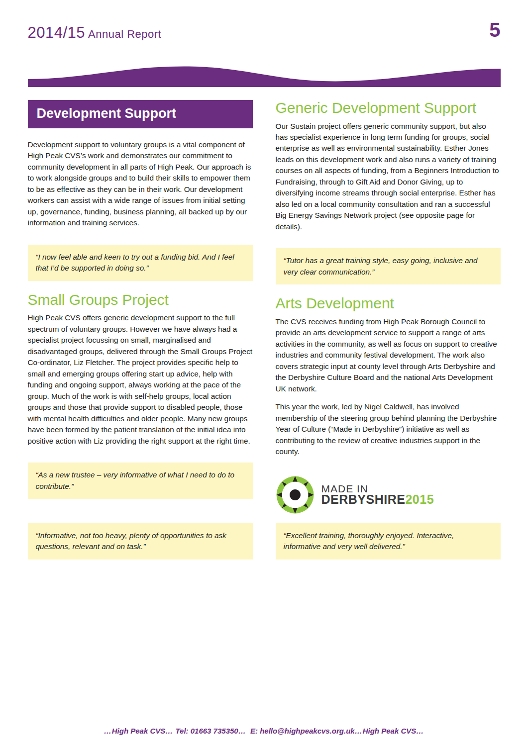2014/15 Annual Report
5
Development Support
Development support to voluntary groups is a vital component of High Peak CVS’s work and demonstrates our commitment to community development in all parts of High Peak. Our approach is to work alongside groups and to build their skills to empower them to be as effective as they can be in their work. Our development workers can assist with a wide range of issues from initial setting up, governance, funding, business planning, all backed up by our information and training services.
“I now feel able and keen to try out a funding bid. And I feel that I’d be supported in doing so.”
Small Groups Project
High Peak CVS offers generic development support to the full spectrum of voluntary groups. However we have always had a specialist project focussing on small, marginalised and disadvantaged groups, delivered through the Small Groups Project Co-ordinator, Liz Fletcher. The project provides specific help to small and emerging groups offering start up advice, help with funding and ongoing support, always working at the pace of the group. Much of the work is with self-help groups, local action groups and those that provide support to disabled people, those with mental health difficulties and older people. Many new groups have been formed by the patient translation of the initial idea into positive action with Liz providing the right support at the right time.
“As a new trustee – very informative of what I need to do to contribute.”
“Informative, not too heavy, plenty of opportunities to ask questions, relevant and on task.”
Generic Development Support
Our Sustain project offers generic community support, but also has specialist experience in long term funding for groups, social enterprise as well as environmental sustainability. Esther Jones leads on this development work and also runs a variety of training courses on all aspects of funding, from a Beginners Introduction to Fundraising, through to Gift Aid and Donor Giving, up to diversifying income streams through social enterprise. Esther has also led on a local community consultation and ran a successful Big Energy Savings Network project (see opposite page for details).
“Tutor has a great training style, easy going, inclusive and very clear communication.”
Arts Development
The CVS receives funding from High Peak Borough Council to provide an arts development service to support a range of arts activities in the community, as well as focus on support to creative industries and community festival development. The work also covers strategic input at county level through Arts Derbyshire and the Derbyshire Culture Board and the national Arts Development UK network.
This year the work, led by Nigel Caldwell, has involved membership of the steering group behind planning the Derbyshire Year of Culture (“Made in Derbyshire”) initiative as well as contributing to the review of creative industries support in the county.
MADE IN DERBYSHIRE2015
“Excellent training, thoroughly enjoyed. Interactive, informative and very well delivered.”
…High Peak CVS… Tel: 01663 735350… E: hello@highpeakcvs.org.uk…High Peak CVS…